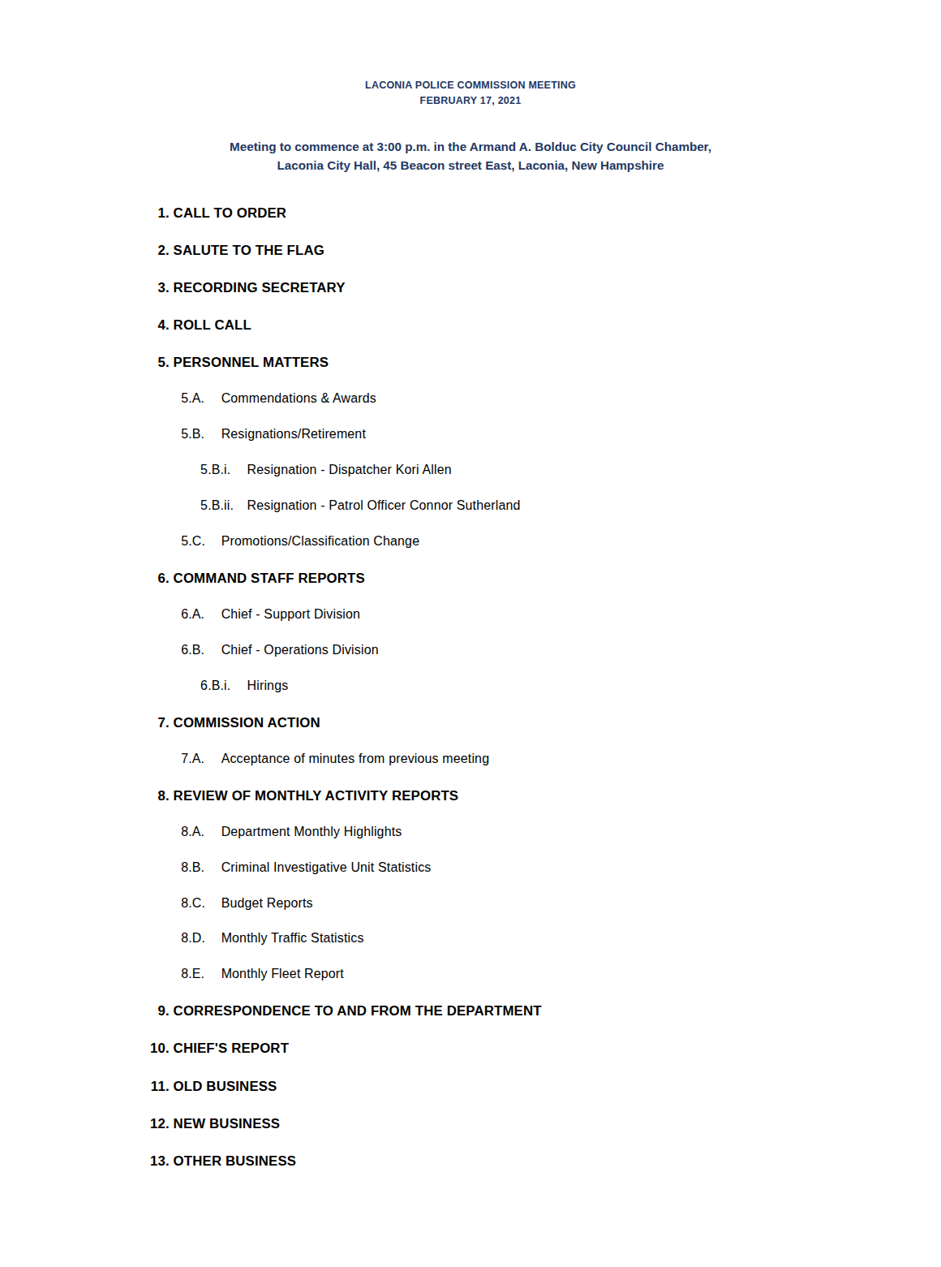LACONIA POLICE COMMISSION MEETING
FEBRUARY 17, 2021
Meeting to commence at 3:00 p.m. in the Armand A. Bolduc City Council Chamber,
Laconia City Hall, 45 Beacon street East, Laconia, New Hampshire
CALL TO ORDER
SALUTE TO THE FLAG
RECORDING SECRETARY
ROLL CALL
PERSONNEL MATTERS
5.A. Commendations & Awards
5.B. Resignations/Retirement
5.B.i. Resignation - Dispatcher Kori Allen
5.B.ii. Resignation - Patrol Officer Connor Sutherland
5.C. Promotions/Classification Change
COMMAND STAFF REPORTS
6.A. Chief - Support Division
6.B. Chief - Operations Division
6.B.i. Hirings
COMMISSION ACTION
7.A. Acceptance of minutes from previous meeting
REVIEW OF MONTHLY ACTIVITY REPORTS
8.A. Department Monthly Highlights
8.B. Criminal Investigative Unit Statistics
8.C. Budget Reports
8.D. Monthly Traffic Statistics
8.E. Monthly Fleet Report
CORRESPONDENCE TO AND FROM THE DEPARTMENT
CHIEF'S REPORT
OLD BUSINESS
NEW BUSINESS
OTHER BUSINESS